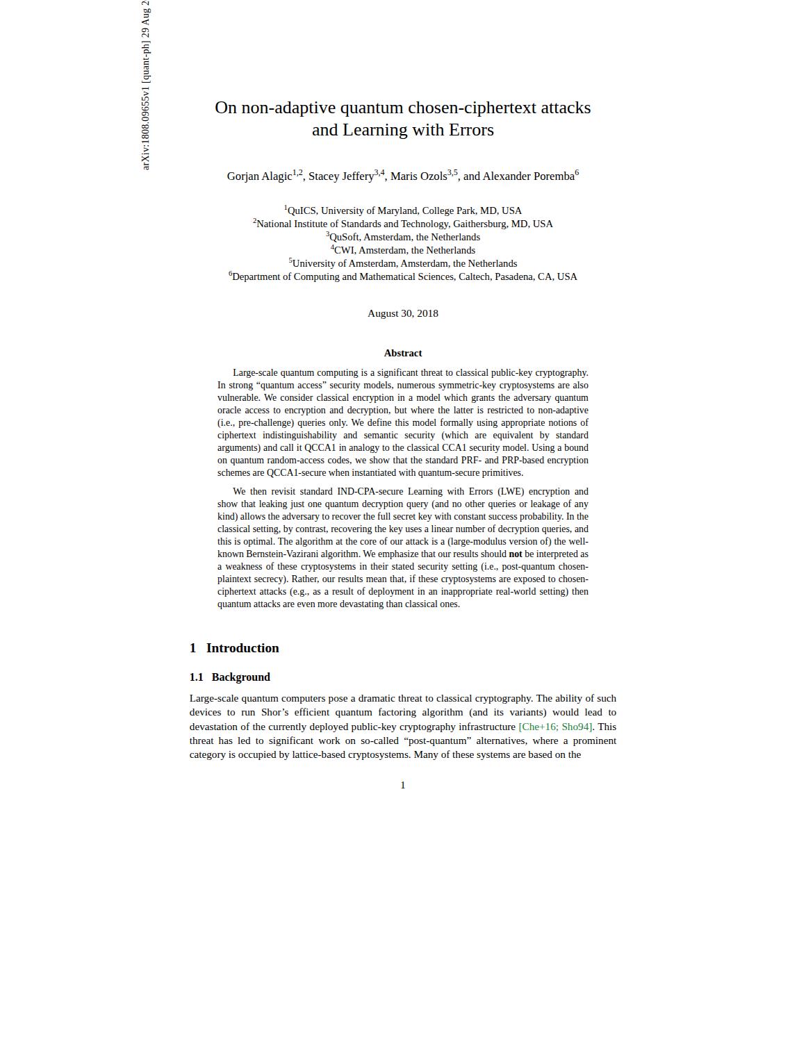arXiv:1808.09655v1 [quant-ph] 29 Aug 2018
On non-adaptive quantum chosen-ciphertext attacks
and Learning with Errors
Gorjan Alagic1,2, Stacey Jeffery3,4, Maris Ozols3,5, and Alexander Poremba6
1QuICS, University of Maryland, College Park, MD, USA
2National Institute of Standards and Technology, Gaithersburg, MD, USA
3QuSoft, Amsterdam, the Netherlands
4CWI, Amsterdam, the Netherlands
5University of Amsterdam, Amsterdam, the Netherlands
6Department of Computing and Mathematical Sciences, Caltech, Pasadena, CA, USA
August 30, 2018
Abstract
Large-scale quantum computing is a significant threat to classical public-key cryptography. In strong “quantum access” security models, numerous symmetric-key cryptosystems are also vulnerable. We consider classical encryption in a model which grants the adversary quantum oracle access to encryption and decryption, but where the latter is restricted to non-adaptive (i.e., pre-challenge) queries only. We define this model formally using appropriate notions of ciphertext indistinguishability and semantic security (which are equivalent by standard arguments) and call it QCCA1 in analogy to the classical CCA1 security model. Using a bound on quantum random-access codes, we show that the standard PRF- and PRP-based encryption schemes are QCCA1-secure when instantiated with quantum-secure primitives.
We then revisit standard IND-CPA-secure Learning with Errors (LWE) encryption and show that leaking just one quantum decryption query (and no other queries or leakage of any kind) allows the adversary to recover the full secret key with constant success probability. In the classical setting, by contrast, recovering the key uses a linear number of decryption queries, and this is optimal. The algorithm at the core of our attack is a (large-modulus version of) the well-known Bernstein-Vazirani algorithm. We emphasize that our results should not be interpreted as a weakness of these cryptosystems in their stated security setting (i.e., post-quantum chosen-plaintext secrecy). Rather, our results mean that, if these cryptosystems are exposed to chosen-ciphertext attacks (e.g., as a result of deployment in an inappropriate real-world setting) then quantum attacks are even more devastating than classical ones.
1 Introduction
1.1 Background
Large-scale quantum computers pose a dramatic threat to classical cryptography. The ability of such devices to run Shor’s efficient quantum factoring algorithm (and its variants) would lead to devastation of the currently deployed public-key cryptography infrastructure [Che+16; Sho94]. This threat has led to significant work on so-called “post-quantum” alternatives, where a prominent category is occupied by lattice-based cryptosystems. Many of these systems are based on the
1